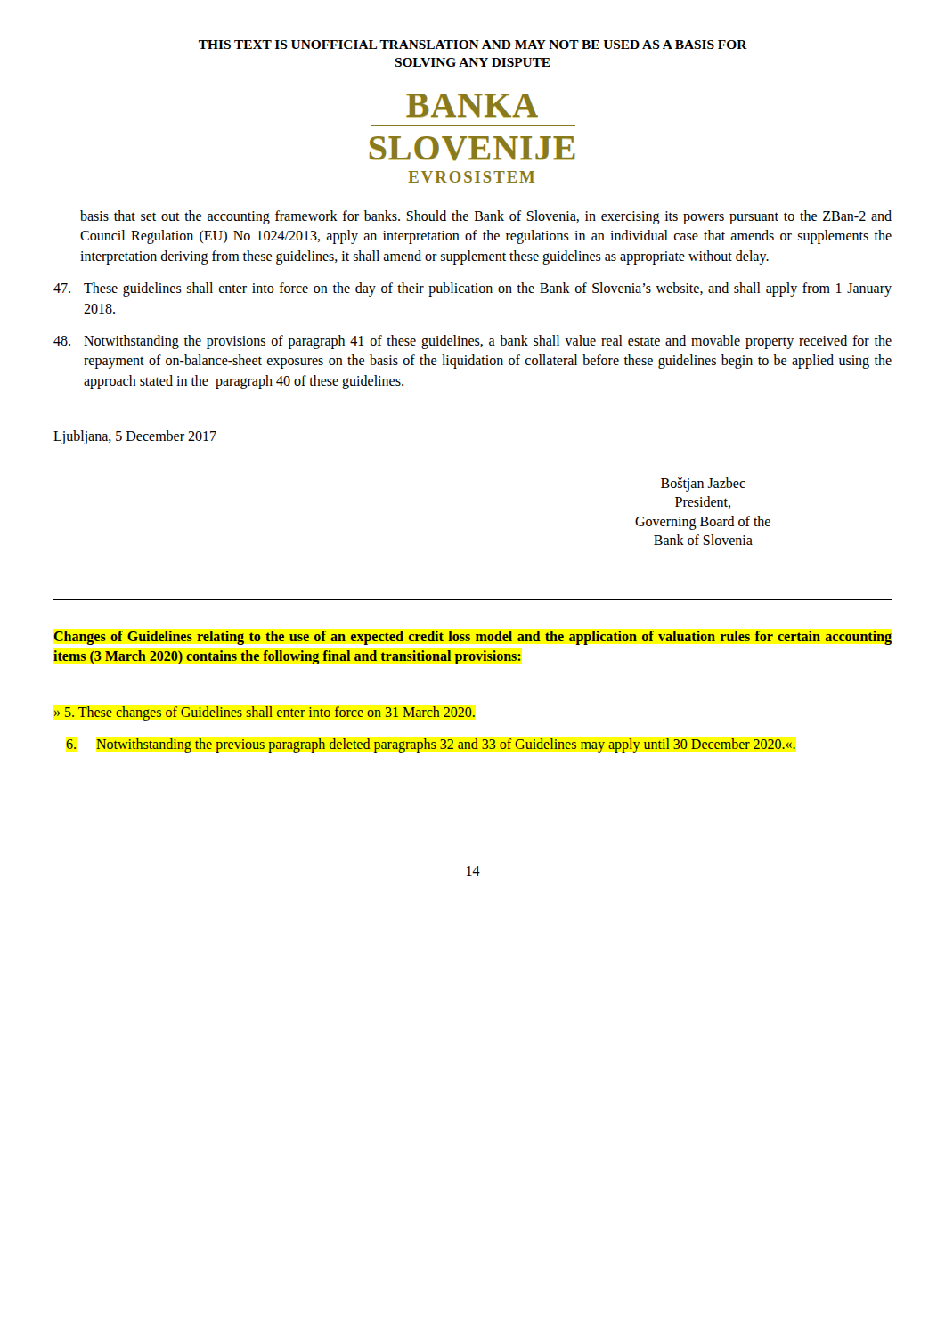THIS TEXT IS UNOFFICIAL TRANSLATION AND MAY NOT BE USED AS A BASIS FOR
SOLVING ANY DISPUTE
BANKA
SLOVENIJE
EVROSISTEM
basis that set out the accounting framework for banks. Should the Bank of Slovenia, in exercising its powers pursuant to the ZBan-2 and Council Regulation (EU) No 1024/2013, apply an interpretation of the regulations in an individual case that amends or supplements the interpretation deriving from these guidelines, it shall amend or supplement these guidelines as appropriate without delay.
47. These guidelines shall enter into force on the day of their publication on the Bank of Slovenia’s website, and shall apply from 1 January 2018.
48. Notwithstanding the provisions of paragraph 41 of these guidelines, a bank shall value real estate and movable property received for the repayment of on-balance-sheet exposures on the basis of the liquidation of collateral before these guidelines begin to be applied using the approach stated in the paragraph 40 of these guidelines.
Ljubljana, 5 December 2017
Boštjan Jazbec
President,
Governing Board of the
Bank of Slovenia
Changes of Guidelines relating to the use of an expected credit loss model and the application of valuation rules for certain accounting items (3 March 2020) contains the following final and transitional provisions:
» 5. These changes of Guidelines shall enter into force on 31 March 2020.
6. Notwithstanding the previous paragraph deleted paragraphs 32 and 33 of Guidelines may apply until 30 December 2020.«.
14